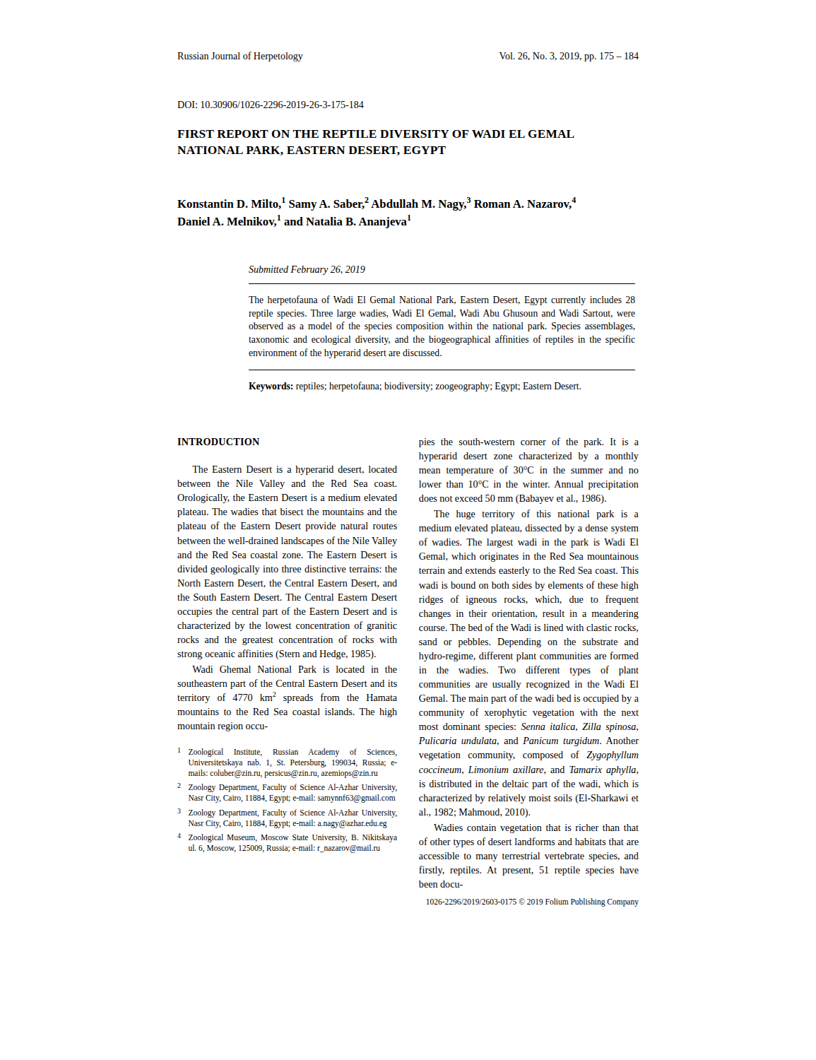Russian Journal of Herpetology Vol. 26, No. 3, 2019, pp. 175 – 184
DOI: 10.30906/1026-2296-2019-26-3-175-184
First Report on the Reptile Diversity of Wadi El Gemal National Park, Eastern Desert, Egypt
Konstantin D. Milto,1 Samy A. Saber,2 Abdullah M. Nagy,3 Roman A. Nazarov,4
Daniel A. Melnikov,1 and Natalia B. Ananjeva1
Submitted February 26, 2019
The herpetofauna of Wadi El Gemal National Park, Eastern Desert, Egypt currently includes 28 reptile species. Three large wadies, Wadi El Gemal, Wadi Abu Ghusoun and Wadi Sartout, were observed as a model of the species composition within the national park. Species assemblages, taxonomic and ecological diversity, and the biogeographical affinities of reptiles in the specific environment of the hyperarid desert are discussed.
Keywords: reptiles; herpetofauna; biodiversity; zoogeography; Egypt; Eastern Desert.
Introduction
The Eastern Desert is a hyperarid desert, located between the Nile Valley and the Red Sea coast. Orologically, the Eastern Desert is a medium elevated plateau. The wadies that bisect the mountains and the plateau of the Eastern Desert provide natural routes between the well-drained landscapes of the Nile Valley and the Red Sea coastal zone. The Eastern Desert is divided geologically into three distinctive terrains: the North Eastern Desert, the Central Eastern Desert, and the South Eastern Desert. The Central Eastern Desert occupies the central part of the Eastern Desert and is characterized by the lowest concentration of granitic rocks and the greatest concentration of rocks with strong oceanic affinities (Stern and Hedge, 1985).
Wadi Ghemal National Park is located in the southeastern part of the Central Eastern Desert and its territory of 4770 km2 spreads from the Hamata mountains to the Red Sea coastal islands. The high mountain region occu-
1 Zoological Institute, Russian Academy of Sciences, Universitetskaya nab. 1, St. Petersburg, 199034, Russia; e-mails: coluber@zin.ru, persicus@zin.ru, azemiops@zin.ru
2 Zoology Department, Faculty of Science Al-Azhar University, Nasr City, Cairo, 11884, Egypt; e-mail: samynnf63@gmail.com
3 Zoology Department, Faculty of Science Al-Azhar University, Nasr City, Cairo, 11884, Egypt; e-mail: a.nagy@azhar.edu.eg
4 Zoological Museum, Moscow State University, B. Nikitskaya ul. 6, Moscow, 125009, Russia; e-mail: r_nazarov@mail.ru
pies the south-western corner of the park. It is a hyperarid desert zone characterized by a monthly mean temperature of 30°C in the summer and no lower than 10°C in the winter. Annual precipitation does not exceed 50 mm (Babayev et al., 1986).
The huge territory of this national park is a medium elevated plateau, dissected by a dense system of wadies. The largest wadi in the park is Wadi El Gemal, which originates in the Red Sea mountainous terrain and extends easterly to the Red Sea coast. This wadi is bound on both sides by elements of these high ridges of igneous rocks, which, due to frequent changes in their orientation, result in a meandering course. The bed of the Wadi is lined with clastic rocks, sand or pebbles. Depending on the substrate and hydro-regime, different plant communities are formed in the wadies. Two different types of plant communities are usually recognized in the Wadi El Gemal. The main part of the wadi bed is occupied by a community of xerophytic vegetation with the next most dominant species: Senna italica, Zilla spinosa, Pulicaria undulata, and Panicum turgidum. Another vegetation community, composed of Zygophyllum coccineum, Limonium axillare, and Tamarix aphylla, is distributed in the deltaic part of the wadi, which is characterized by relatively moist soils (El-Sharkawi et al., 1982; Mahmoud, 2010).
Wadies contain vegetation that is richer than that of other types of desert landforms and habitats that are accessible to many terrestrial vertebrate species, and firstly, reptiles. At present, 51 reptile species have been docu-
1026-2296/2019/2603-0175 © 2019 Folium Publishing Company